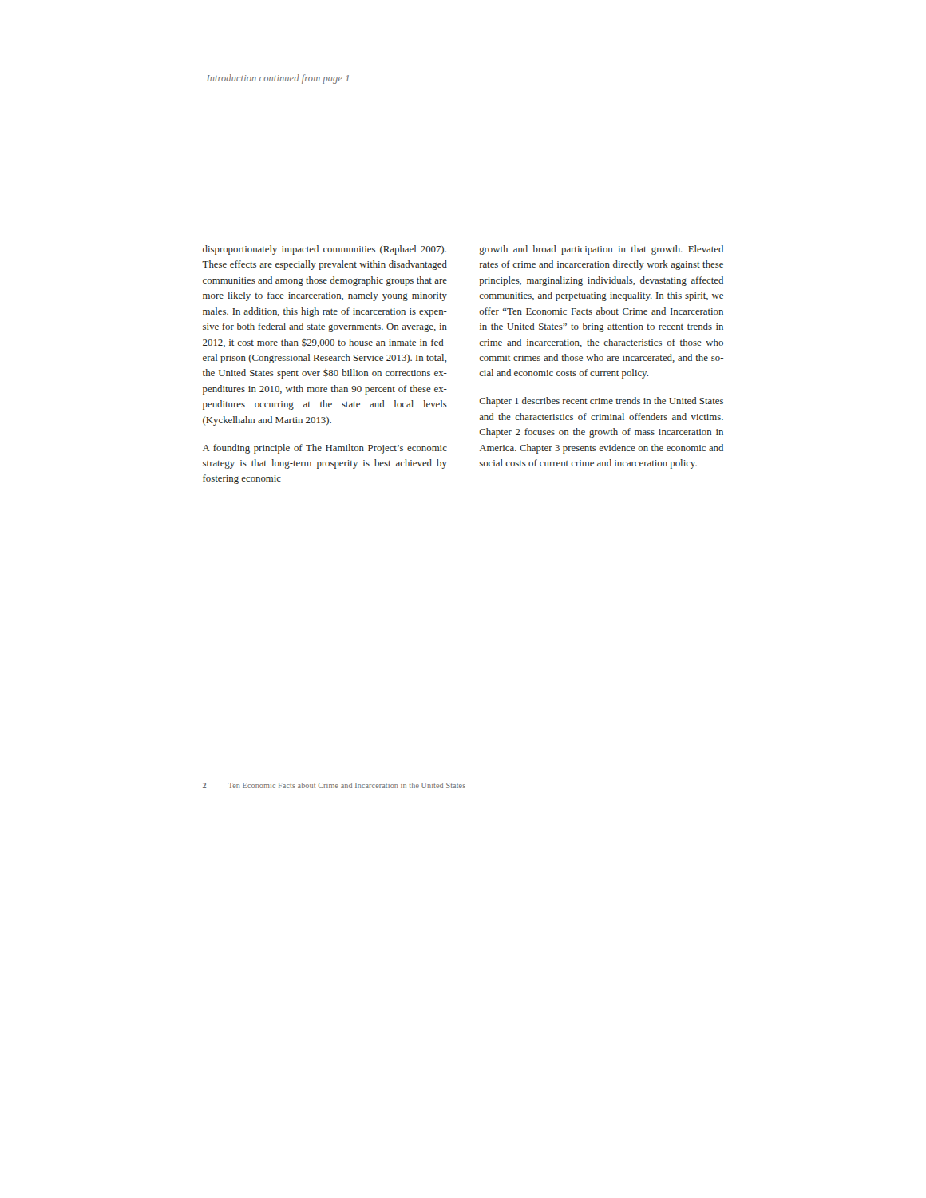Introduction continued from page 1
disproportionately impacted communities (Raphael 2007). These effects are especially prevalent within disadvantaged communities and among those demographic groups that are more likely to face incarceration, namely young minority males. In addition, this high rate of incarceration is expensive for both federal and state governments. On average, in 2012, it cost more than $29,000 to house an inmate in federal prison (Congressional Research Service 2013). In total, the United States spent over $80 billion on corrections expenditures in 2010, with more than 90 percent of these expenditures occurring at the state and local levels (Kyckelhahn and Martin 2013).
A founding principle of The Hamilton Project’s economic strategy is that long-term prosperity is best achieved by fostering economic
growth and broad participation in that growth. Elevated rates of crime and incarceration directly work against these principles, marginalizing individuals, devastating affected communities, and perpetuating inequality. In this spirit, we offer “Ten Economic Facts about Crime and Incarceration in the United States” to bring attention to recent trends in crime and incarceration, the characteristics of those who commit crimes and those who are incarcerated, and the social and economic costs of current policy.
Chapter 1 describes recent crime trends in the United States and the characteristics of criminal offenders and victims. Chapter 2 focuses on the growth of mass incarceration in America. Chapter 3 presents evidence on the economic and social costs of current crime and incarceration policy.
2 Ten Economic Facts about Crime and Incarceration in the United States